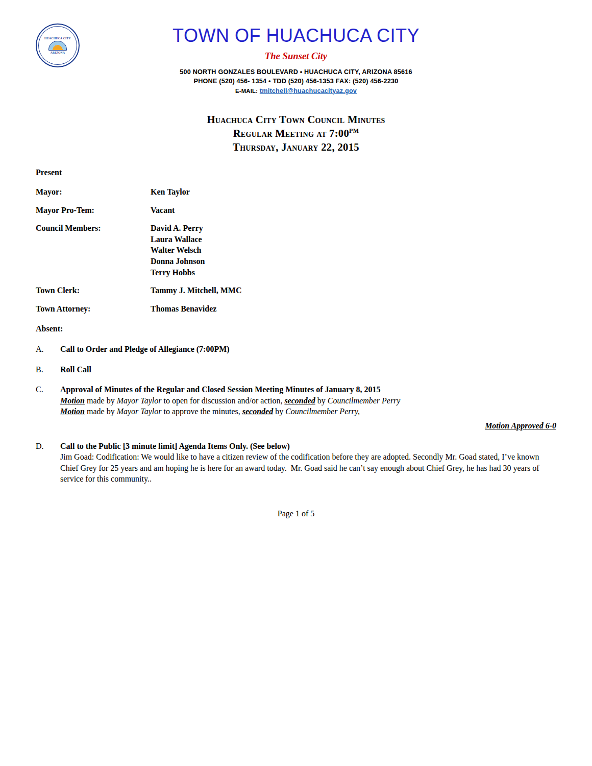HUACHUCA CITY ARIZONA
TOWN OF HUACHUCA CITY
The Sunset City
500 NORTH GONZALES BOULEVARD • HUACHUCA CITY, ARIZONA 85616
PHONE (520) 456- 1354 • TDD (520) 456-1353 FAX: (520) 456-2230
E-MAIL: tmitchell@huachucacityaz.gov
Huachuca City Town Council Minutes
Regular Meeting at 7:00PM
Thursday, January 22, 2015
Present
| Mayor: | Ken Taylor |
| Mayor Pro-Tem: | Vacant |
| Council Members: | David A. Perry Laura Wallace Walter Welsch Donna Johnson Terry Hobbs |
| Town Clerk: | Tammy J. Mitchell, MMC |
| Town Attorney: | Thomas Benavidez |
Absent:
A. Call to Order and Pledge of Allegiance (7:00PM)
B. Roll Call
C. Approval of Minutes of the Regular and Closed Session Meeting Minutes of January 8, 2015
Motion made by Mayor Taylor to open for discussion and/or action, seconded by Councilmember Perry
Motion made by Mayor Taylor to approve the minutes, seconded by Councilmember Perry,
Motion Approved 6-0
D. Call to the Public [3 minute limit] Agenda Items Only. (See below)
Jim Goad: Codification: We would like to have a citizen review of the codification before they are adopted. Secondly Mr. Goad stated, I’ve known Chief Grey for 25 years and am hoping he is here for an award today. Mr. Goad said he can’t say enough about Chief Grey, he has had 30 years of service for this community..
Page 1 of 5